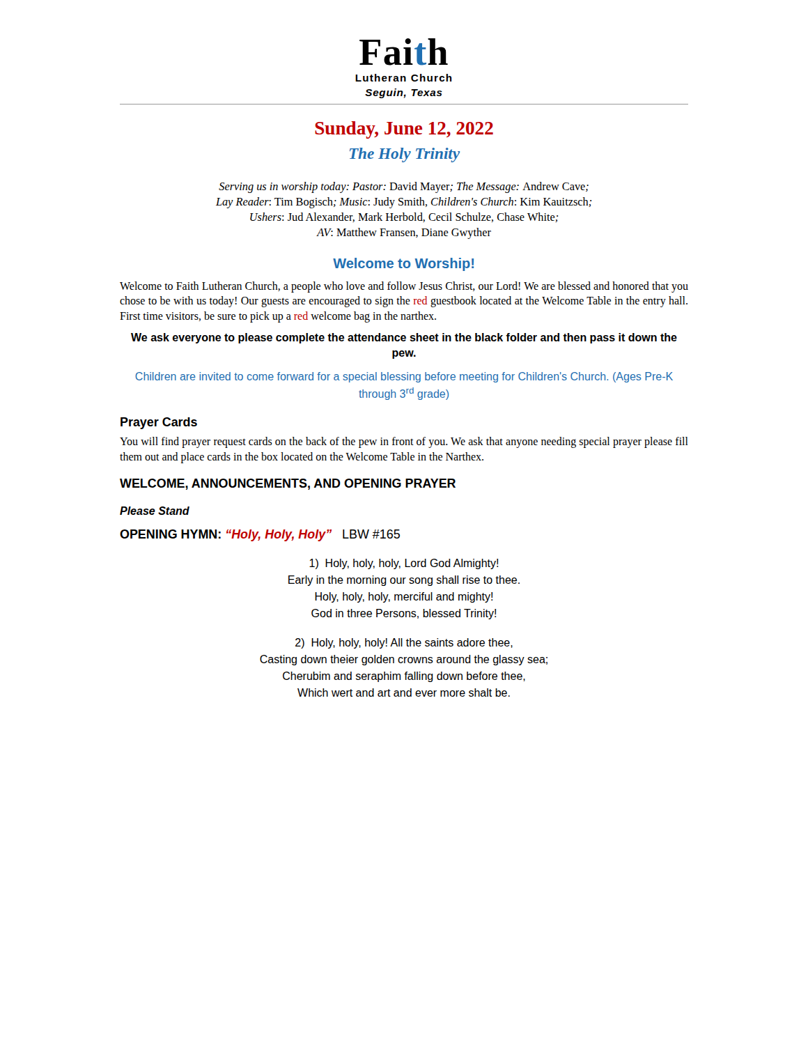Faith
Lutheran Church Seguin, Texas
Sunday, June 12, 2022
The Holy Trinity
Serving us in worship today: Pastor: David Mayer; The Message: Andrew Cave;
Lay Reader: Tim Bogisch; Music: Judy Smith, Children's Church: Kim Kauitzsch;
Ushers: Jud Alexander, Mark Herbold, Cecil Schulze, Chase White;
AV: Matthew Fransen, Diane Gwyther
Welcome to Worship!
Welcome to Faith Lutheran Church, a people who love and follow Jesus Christ, our Lord! We are blessed and honored that you chose to be with us today! Our guests are encouraged to sign the red guestbook located at the Welcome Table in the entry hall. First time visitors, be sure to pick up a red welcome bag in the narthex.
We ask everyone to please complete the attendance sheet in the black folder and then pass it down the pew.
Children are invited to come forward for a special blessing before meeting for Children's Church. (Ages Pre-K through 3rd grade)
Prayer Cards
You will find prayer request cards on the back of the pew in front of you. We ask that anyone needing special prayer please fill them out and place cards in the box located on the Welcome Table in the Narthex.
WELCOME, ANNOUNCEMENTS, AND OPENING PRAYER
Please Stand
OPENING HYMN: “Holy, Holy, Holy” LBW #165
1) Holy, holy, holy, Lord God Almighty!
Early in the morning our song shall rise to thee.
Holy, holy, holy, merciful and mighty!
God in three Persons, blessed Trinity!
2) Holy, holy, holy! All the saints adore thee,
Casting down theier golden crowns around the glassy sea;
Cherubim and seraphim falling down before thee,
Which wert and art and ever more shalt be.